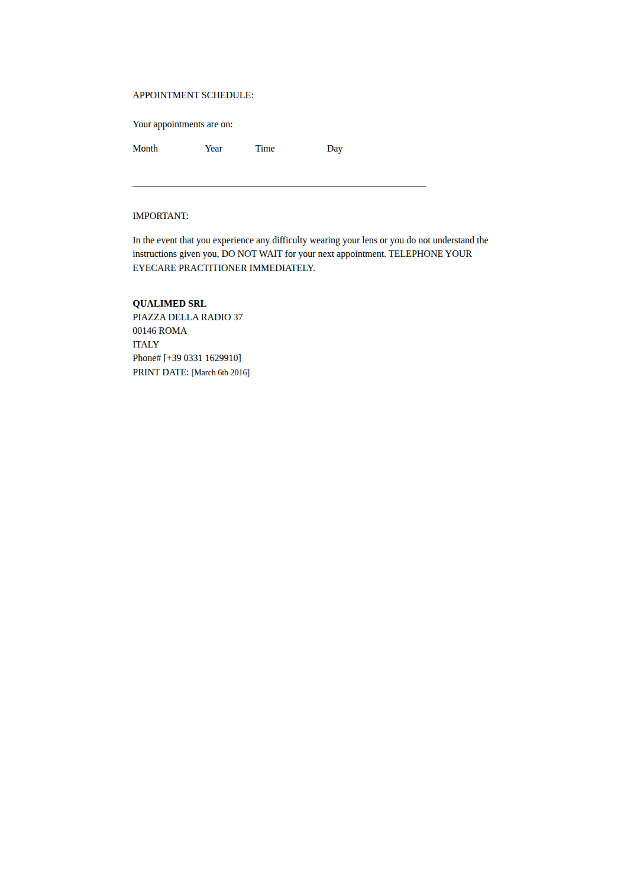APPOINTMENT SCHEDULE:
Your appointments are on:
Month Year Time Day
______________________________________________________________
IMPORTANT:
In the event that you experience any difficulty wearing your lens or you do not understand the instructions given you, DO NOT WAIT for your next appointment. TELEPHONE YOUR EYECARE PRACTITIONER IMMEDIATELY.
QUALIMED SRL
PIAZZA DELLA RADIO 37
00146 ROMA
ITALY
Phone# [+39 0331 1629910]
PRINT DATE: [March 6th 2016]